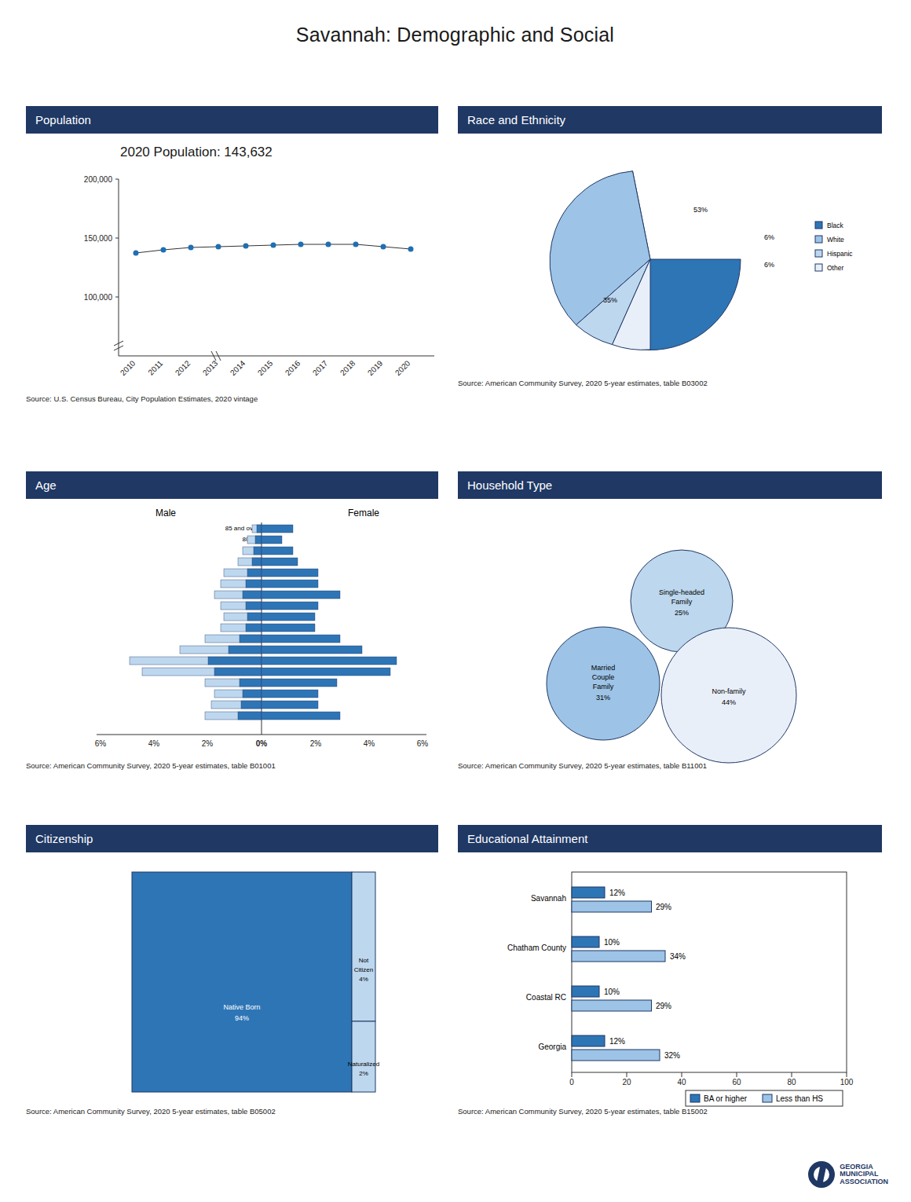Savannah: Demographic and Social
Population
2020 Population: 143,632
200,000 150,000 100,000 2010 2011 2012 2013 2014 2015 2016 2017 2018 2019 2020
Source: U.S. Census Bureau, City Population Estimates, 2020 vintage
Race and Ethnicity
53% 35% 6% 6% Black White Hispanic Other
Source: American Community Survey, 2020 5-year estimates, table B03002
Age
Male Female 6% 4% 2% 0% 2% 4% 6% 85 and over 80-84 75-79 70-74 65-69 60-64 55-59 50-54 45-49 40-44 35-39 30-34 25-29 20-24 15-19 10-14 5-9 Under 5
Source: American Community Survey, 2020 5-year estimates, table B01001
Household Type
Single-headed Family 25% Married Couple Family 31% Non-family 44%
Source: American Community Survey, 2020 5-year estimates, table B11001
Citizenship
Native Born 94% Not Citizen 4% Naturalized 2%
Source: American Community Survey, 2020 5-year estimates, table B05002
Educational Attainment
0 20 40 60 80 100 Savannah Chatham County Coastal RC Georgia 12% 29% 10% 34% 10% 29% 12% 32% BA or higher Less than HS
Source: American Community Survey, 2020 5-year estimates, table B15002
GEORGIA
MUNICIPAL
ASSOCIATION